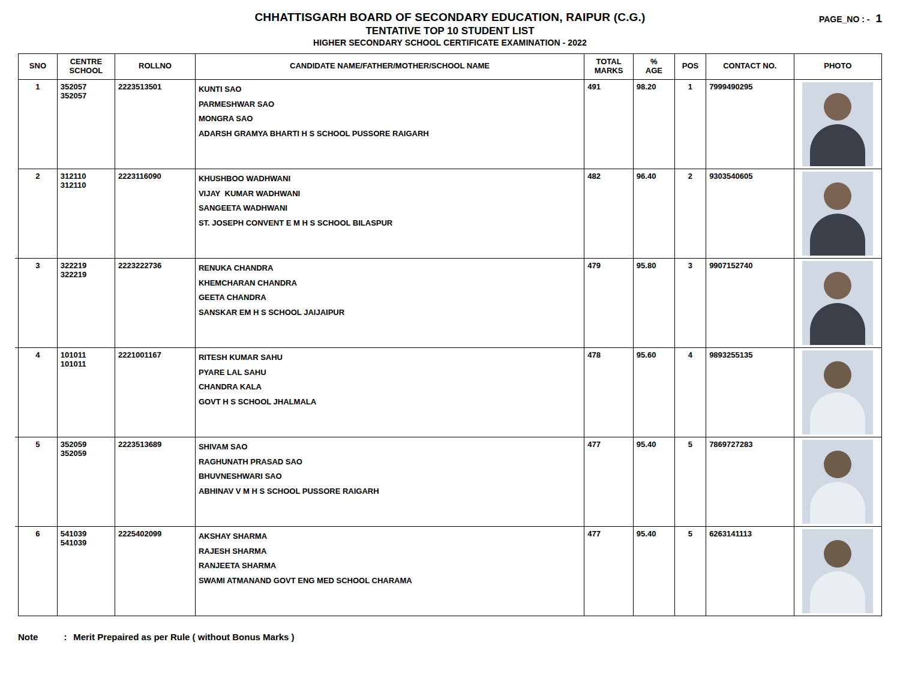PAGE_NO : -1
CHHATTISGARH BOARD OF SECONDARY EDUCATION, RAIPUR (C.G.)
TENTATIVE TOP 10 STUDENT LIST
HIGHER SECONDARY SCHOOL CERTIFICATE EXAMINATION - 2022
| SNO | CENTRE SCHOOL | ROLLNO | CANDIDATE NAME/FATHER/MOTHER/SCHOOL NAME | TOTAL MARKS | % AGE | POS | CONTACT NO. | PHOTO |
| --- | --- | --- | --- | --- | --- | --- | --- | --- |
| 1 | 352057 352057 | 2223513501 | KUNTI SAO PARMESHWAR SAO MONGRA SAO ADARSH GRAMYA BHARTI H S SCHOOL PUSSORE RAIGARH | 491 | 98.20 | 1 | 7999490295 | |
| 2 | 312110 312110 | 2223116090 | KHUSHBOO WADHWANI VIJAY KUMAR WADHWANI SANGEETA WADHWANI ST. JOSEPH CONVENT E M H S SCHOOL BILASPUR | 482 | 96.40 | 2 | 9303540605 | |
| 3 | 322219 322219 | 2223222736 | RENUKA CHANDRA KHEMCHARAN CHANDRA GEETA CHANDRA SANSKAR EM H S SCHOOL JAIJAIPUR | 479 | 95.80 | 3 | 9907152740 | |
| 4 | 101011 101011 | 2221001167 | RITESH KUMAR SAHU PYARE LAL SAHU CHANDRA KALA GOVT H S SCHOOL JHALMALA | 478 | 95.60 | 4 | 9893255135 | |
| 5 | 352059 352059 | 2223513689 | SHIVAM SAO RAGHUNATH PRASAD SAO BHUVNESHWARI SAO ABHINAV V M H S SCHOOL PUSSORE RAIGARH | 477 | 95.40 | 5 | 7869727283 | |
| 6 | 541039 541039 | 2225402099 | AKSHAY SHARMA RAJESH SHARMA RANJEETA SHARMA SWAMI ATMANAND GOVT ENG MED SCHOOL CHARAMA | 477 | 95.40 | 5 | 6263141113 | |
Note: Merit Prepaired as per Rule ( without Bonus Marks )